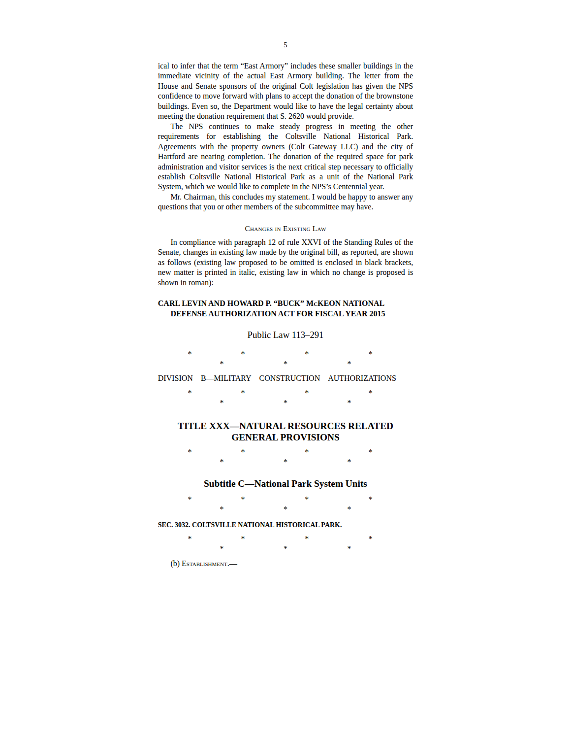5
ical to infer that the term “East Armory” includes these smaller buildings in the immediate vicinity of the actual East Armory building. The letter from the House and Senate sponsors of the original Colt legislation has given the NPS confidence to move forward with plans to accept the donation of the brownstone buildings. Even so, the Department would like to have the legal certainty about meeting the donation requirement that S. 2620 would provide.
The NPS continues to make steady progress in meeting the other requirements for establishing the Coltsville National Historical Park. Agreements with the property owners (Colt Gateway LLC) and the city of Hartford are nearing completion. The donation of the required space for park administration and visitor services is the next critical step necessary to officially establish Coltsville National Historical Park as a unit of the National Park System, which we would like to complete in the NPS’s Centennial year.
Mr. Chairman, this concludes my statement. I would be happy to answer any questions that you or other members of the subcommittee may have.
Changes in Existing Law
In compliance with paragraph 12 of rule XXVI of the Standing Rules of the Senate, changes in existing law made by the original bill, as reported, are shown as follows (existing law proposed to be omitted is enclosed in black brackets, new matter is printed in italic, existing law in which no change is proposed is shown in roman):
CARL LEVIN AND HOWARD P. “BUCK” Mc KEON NATIONAL DEFENSE AUTHORIZATION ACT FOR FISCAL YEAR 2015
Public Law 113–291
*******
DIVISION B—MILITARY CONSTRUCTION AUTHORIZATIONS
*******
TITLE XXX—NATURAL RESOURCES RELATED
GENERAL PROVISIONS
*******
Subtitle C—National Park System Units
*******
SEC. 3032. COLTSVILLE NATIONAL HISTORICAL PARK.
*******
(b) Establishment.—